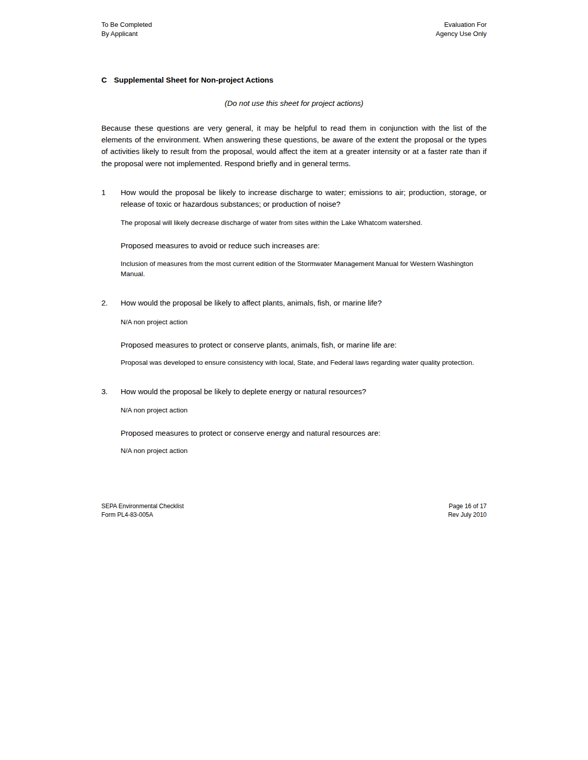To Be Completed
By Applicant
Evaluation For
Agency Use Only
CSupplemental Sheet for Non-project Actions
(Do not use this sheet for project actions)
Because these questions are very general, it may be helpful to read them in conjunction with the list of the elements of the environment. When answering these questions, be aware of the extent the proposal or the types of activities likely to result from the proposal, would affect the item at a greater intensity or at a faster rate than if the proposal were not implemented. Respond briefly and in general terms.
1
How would the proposal be likely to increase discharge to water; emissions to air; production, storage, or release of toxic or hazardous substances; or production of noise?
The proposal will likely decrease discharge of water from sites within the Lake Whatcom watershed.
Proposed measures to avoid or reduce such increases are:
Inclusion of measures from the most current edition of the Stormwater Management Manual for Western Washington Manual.
2.
How would the proposal be likely to affect plants, animals, fish, or marine life?
N/A non project action
Proposed measures to protect or conserve plants, animals, fish, or marine life are:
Proposal was developed to ensure consistency with local, State, and Federal laws regarding water quality protection.
3.
How would the proposal be likely to deplete energy or natural resources?
N/A non project action
Proposed measures to protect or conserve energy and natural resources are:
N/A non project action
SEPA Environmental Checklist
Form PL4-83-005A
Page 16 of 17
Rev July 2010